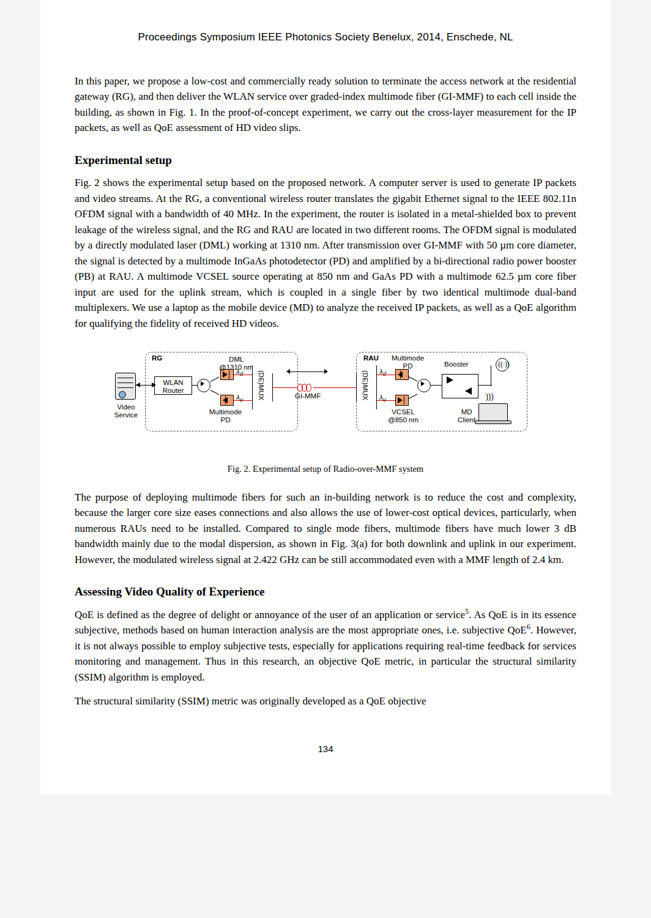Proceedings Symposium IEEE Photonics Society Benelux, 2014, Enschede, NL
In this paper, we propose a low-cost and commercially ready solution to terminate the access network at the residential gateway (RG), and then deliver the WLAN service over graded-index multimode fiber (GI-MMF) to each cell inside the building, as shown in Fig. 1. In the proof-of-concept experiment, we carry out the cross-layer measurement for the IP packets, as well as QoE assessment of HD video slips.
Experimental setup
Fig. 2 shows the experimental setup based on the proposed network. A computer server is used to generate IP packets and video streams. At the RG, a conventional wireless router translates the gigabit Ethernet signal to the IEEE 802.11n OFDM signal with a bandwidth of 40 MHz. In the experiment, the router is isolated in a metal-shielded box to prevent leakage of the wireless signal, and the RG and RAU are located in two different rooms. The OFDM signal is modulated by a directly modulated laser (DML) working at 1310 nm. After transmission over GI-MMF with 50 µm core diameter, the signal is detected by a multimode InGaAs photodetector (PD) and amplified by a bi-directional radio power booster (PB) at RAU. A multimode VCSEL source operating at 850 nm and GaAs PD with a multimode 62.5 µm core fiber input are used for the uplink stream, which is coupled in a single fiber by two identical multimode dual-band multiplexers. We use a laptop as the mobile device (MD) to analyze the received IP packets, as well as a QoE algorithm for qualifying the fidelity of received HD videos.
RG
RAU
Video
Service
WLAN
Router
DML
@1310 nm
Multimode
PD
λd
λu
(DE)MUX
GI-MMF
(DE)MUX
λd
λu
Multimode
PD
VCSEL
@850 nm
Booster
((·))
MD
Client
)))
Fig. 2. Experimental setup of Radio-over-MMF system
The purpose of deploying multimode fibers for such an in-building network is to reduce the cost and complexity, because the larger core size eases connections and also allows the use of lower-cost optical devices, particularly, when numerous RAUs need to be installed. Compared to single mode fibers, multimode fibers have much lower 3 dB bandwidth mainly due to the modal dispersion, as shown in Fig. 3(a) for both downlink and uplink in our experiment. However, the modulated wireless signal at 2.422 GHz can be still accommodated even with a MMF length of 2.4 km.
Assessing Video Quality of Experience
QoE is defined as the degree of delight or annoyance of the user of an application or service5. As QoE is in its essence subjective, methods based on human interaction analysis are the most appropriate ones, i.e. subjective QoE6. However, it is not always possible to employ subjective tests, especially for applications requiring real-time feedback for services monitoring and management. Thus in this research, an objective QoE metric, in particular the structural similarity (SSIM) algorithm is employed.
The structural similarity (SSIM) metric was originally developed as a QoE objective
134